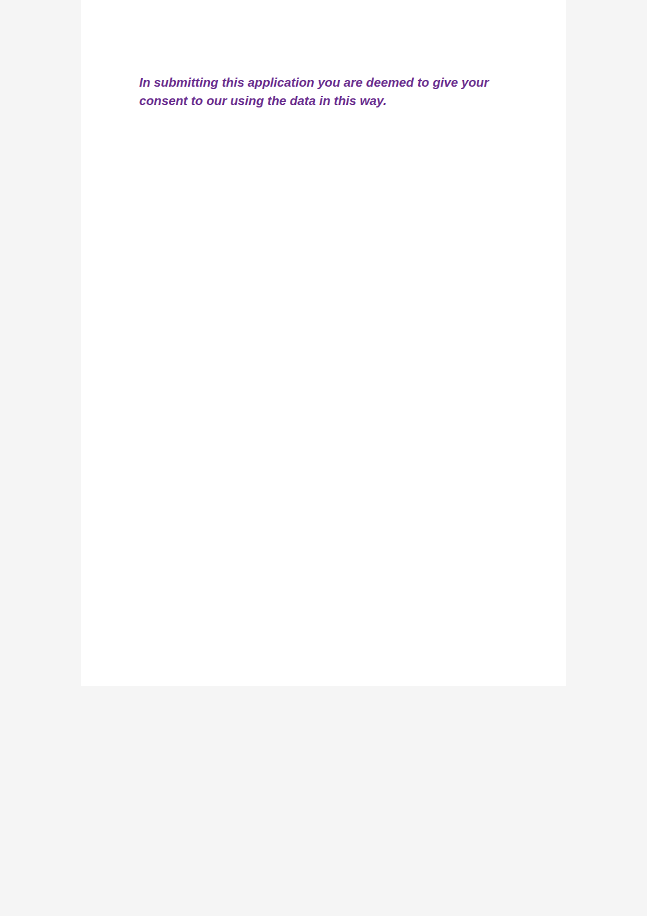In submitting this application you are deemed to give your consent to our using the data in this way.